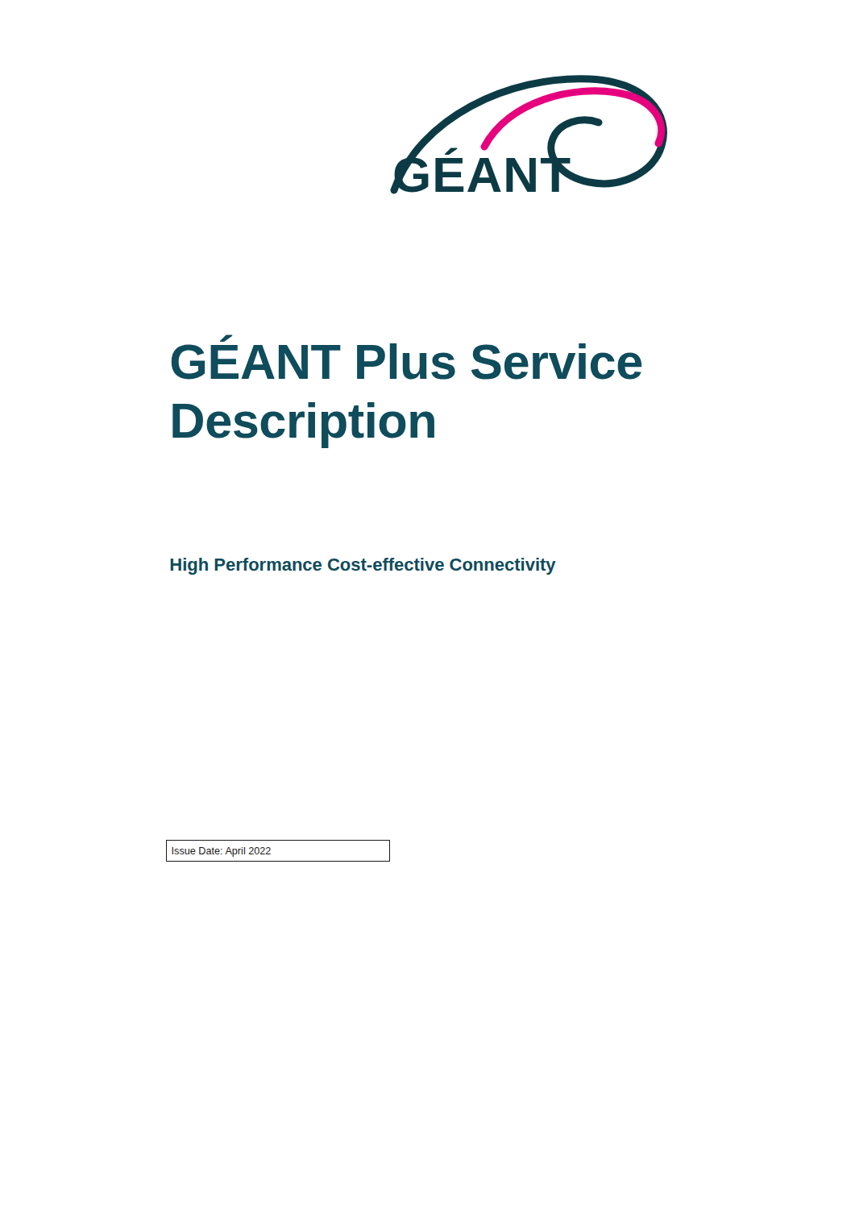GÉANT
GÉANT Plus Service Description
High Performance Cost-effective Connectivity
Issue Date: April 2022